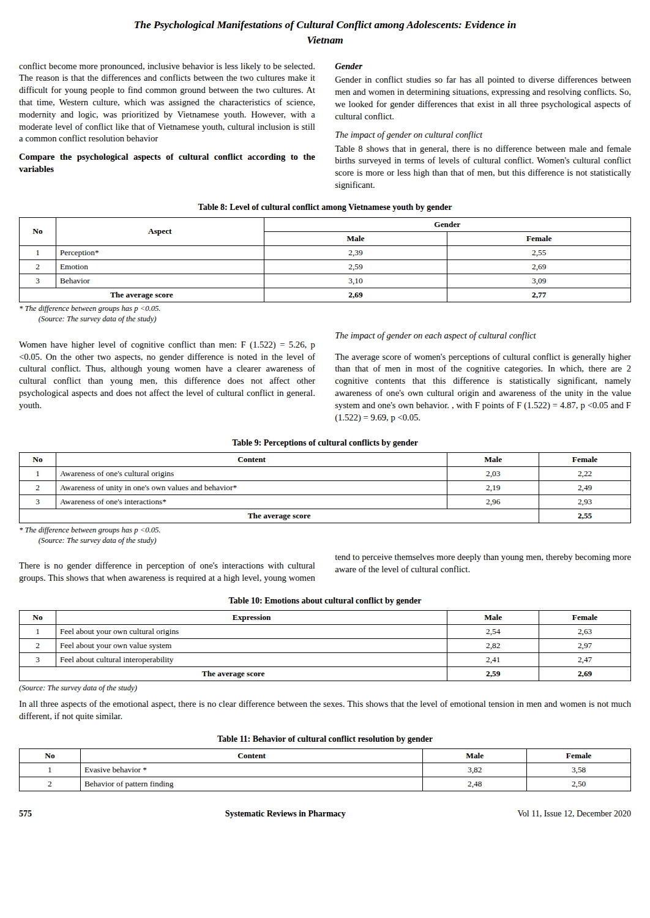The Psychological Manifestations of Cultural Conflict among Adolescents: Evidence in
Vietnam
conflict become more pronounced, inclusive behavior is less likely to be selected. The reason is that the differences and conflicts between the two cultures make it difficult for young people to find common ground between the two cultures. At that time, Western culture, which was assigned the characteristics of science, modernity and logic, was prioritized by Vietnamese youth. However, with a moderate level of conflict like that of Vietnamese youth, cultural inclusion is still a common conflict resolution behavior
Compare the psychological aspects of cultural conflict according to the variables
Gender
Gender in conflict studies so far has all pointed to diverse differences between men and women in determining situations, expressing and resolving conflicts. So, we looked for gender differences that exist in all three psychological aspects of cultural conflict.
The impact of gender on cultural conflict
Table 8 shows that in general, there is no difference between male and female births surveyed in terms of levels of cultural conflict. Women's cultural conflict score is more or less high than that of men, but this difference is not statistically significant.
Table 8: Level of cultural conflict among Vietnamese youth by gender
| No | Aspect | Gender |
| --- | --- | --- |
| Male | Female |
| 1 | Perception* | 2,39 | 2,55 |
| 2 | Emotion | 2,59 | 2,69 |
| 3 | Behavior | 3,10 | 3,09 |
| The average score | 2,69 | 2,77 |
* The difference between groups has p <0.05.
(Source: The survey data of the study)
Women have higher level of cognitive conflict than men: F (1.522) = 5.26, p <0.05. On the other two aspects, no gender difference is noted in the level of cultural conflict. Thus, although young women have a clearer awareness of cultural conflict than young men, this difference does not affect other psychological aspects and does not affect the level of cultural conflict in general. youth.
The impact of gender on each aspect of cultural conflict
The average score of women's perceptions of cultural conflict is generally higher than that of men in most of the cognitive categories. In which, there are 2 cognitive contents that this difference is statistically significant, namely awareness of one's own cultural origin and awareness of the unity in the value system and one's own behavior. , with F points of F (1.522) = 4.87, p <0.05 and F (1.522) = 9.69, p <0.05.
Table 9: Perceptions of cultural conflicts by gender
| No | Content | Male | Female |
| --- | --- | --- | --- |
| 1 | Awareness of one's cultural origins | 2,03 | 2,22 |
| 2 | Awareness of unity in one's own values and behavior* | 2,19 | 2,49 |
| 3 | Awareness of one's interactions* | 2,96 | 2,93 |
| The average score | 2,55 |
* The difference between groups has p <0.05.
(Source: The survey data of the study)
There is no gender difference in perception of one's interactions with cultural groups. This shows that when awareness is required at a high level, young women tend to perceive themselves more deeply than young men, thereby becoming more aware of the level of cultural conflict.
Table 10: Emotions about cultural conflict by gender
| No | Expression | Male | Female |
| --- | --- | --- | --- |
| 1 | Feel about your own cultural origins | 2,54 | 2,63 |
| 2 | Feel about your own value system | 2,82 | 2,97 |
| 3 | Feel about cultural interoperability | 2,41 | 2,47 |
| The average score | 2,59 | 2,69 |
(Source: The survey data of the study)
In all three aspects of the emotional aspect, there is no clear difference between the sexes. This shows that the level of emotional tension in men and women is not much different, if not quite similar.
Table 11: Behavior of cultural conflict resolution by gender
| No | Content | Male | Female |
| --- | --- | --- | --- |
| 1 | Evasive behavior * | 3,82 | 3,58 |
| 2 | Behavior of pattern finding | 2,48 | 2,50 |
575
Systematic Reviews in Pharmacy
Vol 11, Issue 12, December 2020